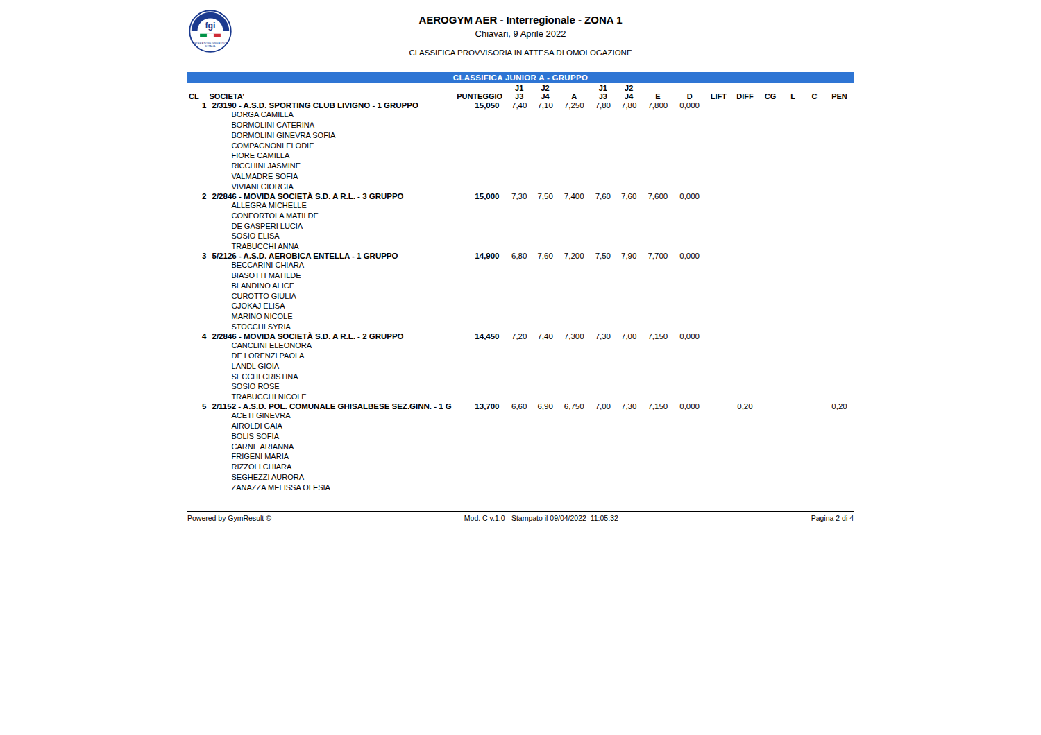fgi FEDERAZIONE GINNASTICA D'ITALIA
AEROGYM AER - Interregionale - ZONA 1
Chiavari, 9 Aprile 2022
CLASSIFICA PROVVISORIA IN ATTESA DI OMOLOGAZIONE
CLASSIFICA JUNIOR A - GRUPPO
| | | | J1 | J2 | | J1 | J2 | | | | | | | | |
| --- | --- | --- | --- | --- | --- | --- | --- | --- | --- | --- | --- | --- | --- | --- | --- |
| CL | SOCIETA' | PUNTEGGIO | J3 | J4 | A | J3 | J4 | E | D | LIFT | DIFF | CG | L | C | PEN |
| 1 | 2/3190 - A.S.D. SPORTING CLUB LIVIGNO - 1 GRUPPO | 15,050 | 7,40 | 7,10 | 7,250 | 7,80 | 7,80 | 7,800 | 0,000 | | | | | | |
| | BORGA CAMILLA | |
| | BORMOLINI CATERINA | |
| | BORMOLINI GINEVRA SOFIA | |
| | COMPAGNONI ELODIE | |
| | FIORE CAMILLA | |
| | RICCHINI JASMINE | |
| | VALMADRE SOFIA | |
| | VIVIANI GIORGIA | |
| 2 | 2/2846 - MOVIDA SOCIETÀ S.D. A R.L. - 3 GRUPPO | 15,000 | 7,30 | 7,50 | 7,400 | 7,60 | 7,60 | 7,600 | 0,000 | | | | | | |
| | ALLEGRA MICHELLE | |
| | CONFORTOLA MATILDE | |
| | DE GASPERI LUCIA | |
| | SOSIO ELISA | |
| | TRABUCCHI ANNA | |
| 3 | 5/2126 - A.S.D. AEROBICA ENTELLA - 1 GRUPPO | 14,900 | 6,80 | 7,60 | 7,200 | 7,50 | 7,90 | 7,700 | 0,000 | | | | | | |
| | BECCARINI CHIARA | |
| | BIASOTTI MATILDE | |
| | BLANDINO ALICE | |
| | CUROTTO GIULIA | |
| | GJOKAJ ELISA | |
| | MARINO NICOLE | |
| | STOCCHI SYRIA | |
| 4 | 2/2846 - MOVIDA SOCIETÀ S.D. A R.L. - 2 GRUPPO | 14,450 | 7,20 | 7,40 | 7,300 | 7,30 | 7,00 | 7,150 | 0,000 | | | | | | |
| | CANCLINI ELEONORA | |
| | DE LORENZI PAOLA | |
| | LANDL GIOIA | |
| | SECCHI CRISTINA | |
| | SOSIO ROSE | |
| | TRABUCCHI NICOLE | |
| 5 | 2/1152 - A.S.D. POL. COMUNALE GHISALBESE SEZ.GINN. - 1 G | 13,700 | 6,60 | 6,90 | 6,750 | 7,00 | 7,30 | 7,150 | 0,000 | | 0,20 | | | | 0,20 |
| | ACETI GINEVRA | |
| | AIROLDI GAIA | |
| | BOLIS SOFIA | |
| | CARNE ARIANNA | |
| | FRIGENI MARIA | |
| | RIZZOLI CHIARA | |
| | SEGHEZZI AURORA | |
| | ZANAZZA MELISSA OLESIA | |
Powered by GymResult ©
Mod. C v.1.0 - Stampato il 09/04/2022 11:05:32
Pagina 2 di 4